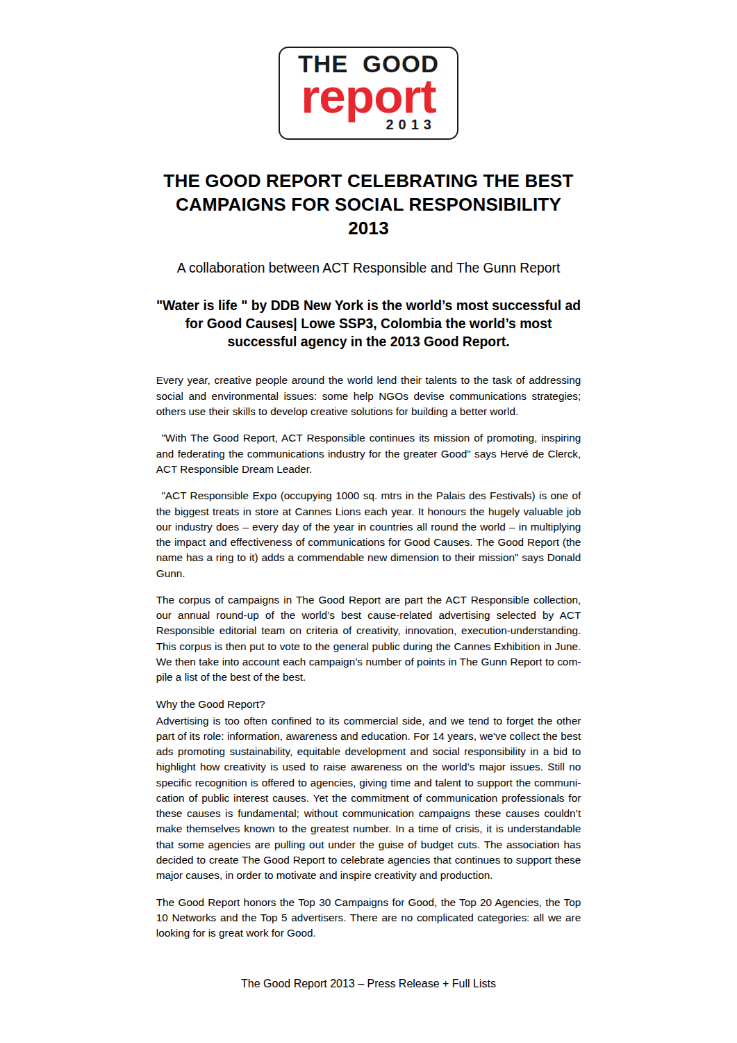THE GOOD report 2013
THE GOOD REPORT CELEBRATING THE BEST
CAMPAIGNS FOR SOCIAL RESPONSIBILITY 2013
A collaboration between ACT Responsible and The Gunn Report
"Water is life " by DDB New York is the world’s most successful ad for Good Causes| Lowe SSP3, Colombia the world’s most successful agency in the 2013 Good Report.
Every year, creative people around the world lend their talents to the task of addressing social and environmental issues: some help NGOs devise communications strategies; others use their skills to develop creative solutions for building a better world.
"With The Good Report, ACT Responsible continues its mission of promoting, inspiring and federating the communications industry for the greater Good" says Hervé de Clerck, ACT Responsible Dream Leader.
"ACT Responsible Expo (occupying 1000 sq. mtrs in the Palais des Festivals) is one of the biggest treats in store at Cannes Lions each year. It honours the hugely valuable job our industry does – every day of the year in countries all round the world – in multiplying the impact and effectiveness of communications for Good Causes. The Good Report (the name has a ring to it) adds a commendable new dimension to their mission" says Donald Gunn.
The corpus of campaigns in The Good Report are part the ACT Responsible collection, our annual round-up of the world’s best cause-related advertising selected by ACT Responsible editorial team on criteria of creativity, innovation, execution-understanding. This corpus is then put to vote to the general public during the Cannes Exhibition in June. We then take into account each campaign’s number of points in The Gunn Report to compile a list of the best of the best.
Why the Good Report?
Advertising is too often confined to its commercial side, and we tend to forget the other part of its role: information, awareness and education. For 14 years, we've collect the best ads promoting sustainability, equitable development and social responsibility in a bid to highlight how creativity is used to raise awareness on the world’s major issues. Still no specific recognition is offered to agencies, giving time and talent to support the communication of public interest causes. Yet the commitment of communication professionals for these causes is fundamental; without communication campaigns these causes couldn’t make themselves known to the greatest number. In a time of crisis, it is understandable that some agencies are pulling out under the guise of budget cuts. The association has decided to create The Good Report to celebrate agencies that continues to support these major causes, in order to motivate and inspire creativity and production.
The Good Report honors the Top 30 Campaigns for Good, the Top 20 Agencies, the Top 10 Networks and the Top 5 advertisers. There are no complicated categories: all we are looking for is great work for Good.
The Good Report 2013 – Press Release + Full Lists